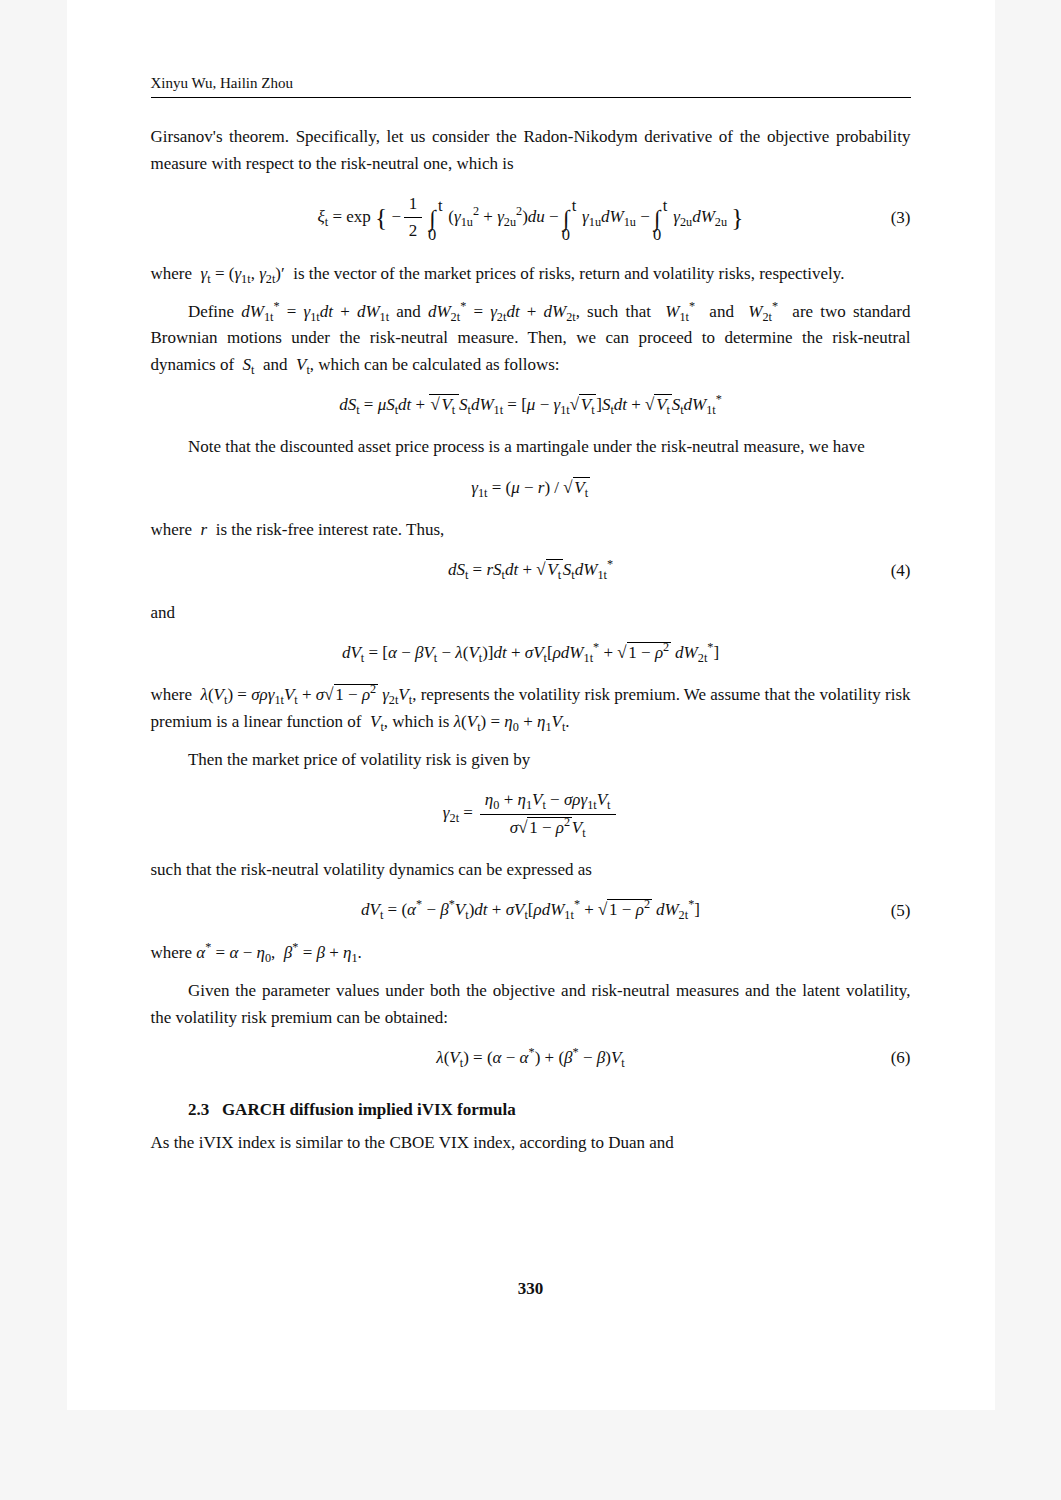Xinyu Wu, Hailin Zhou
Girsanov's theorem. Specifically, let us consider the Radon-Nikodym derivative of the objective probability measure with respect to the risk-neutral one, which is
ξt = exp { −12 ∫0t(γ1u2 + γ2u2)du − ∫0t γ1udW1u − ∫0t γ2udW2u } (3)
where γt = (γ1t, γ2t)′ is the vector of the market prices of risks, return and volatility risks, respectively.
Define dW1t* = γ1tdt + dW1t and dW2t* = γ2tdt + dW2t, such that W1t* and W2t* are two standard Brownian motions under the risk-neutral measure. Then, we can proceed to determine the risk-neutral dynamics of St and Vt, which can be calculated as follows:
dSt = μStdt + √Vt StdW1t = [μ − γ1t√Vt]Stdt + √Vt StdW1t*
Note that the discounted asset price process is a martingale under the risk-neutral measure, we have
γ1t = (μ − r) / √Vt
where r is the risk-free interest rate. Thus,
dSt = rStdt + √Vt StdW1t* (4)
and
dVt = [α − βVt − λ(Vt)]dt + σVt[ρdW1t* + √1 − ρ2 dW2t*]
where λ(Vt) = σργ1tVt + σ√1 − ρ2 γ2tVt, represents the volatility risk premium. We assume that the volatility risk premium is a linear function of Vt, which is λ(Vt) = η0 + η1Vt.
Then the market price of volatility risk is given by
γ2t = η0 + η1Vt − σργ1tVt σ√1 − ρ2 Vt
such that the risk-neutral volatility dynamics can be expressed as
dVt = (α* − β*Vt)dt + σVt[ρdW1t* + √1 − ρ2 dW2t*] (5)
where α* = α − η0, β* = β + η1.
Given the parameter values under both the objective and risk-neutral measures and the latent volatility, the volatility risk premium can be obtained:
λ(Vt) = (α − α*) + (β* − β)Vt (6)
2.3 GARCH diffusion implied iVIX formula
As the iVIX index is similar to the CBOE VIX index, according to Duan and
330